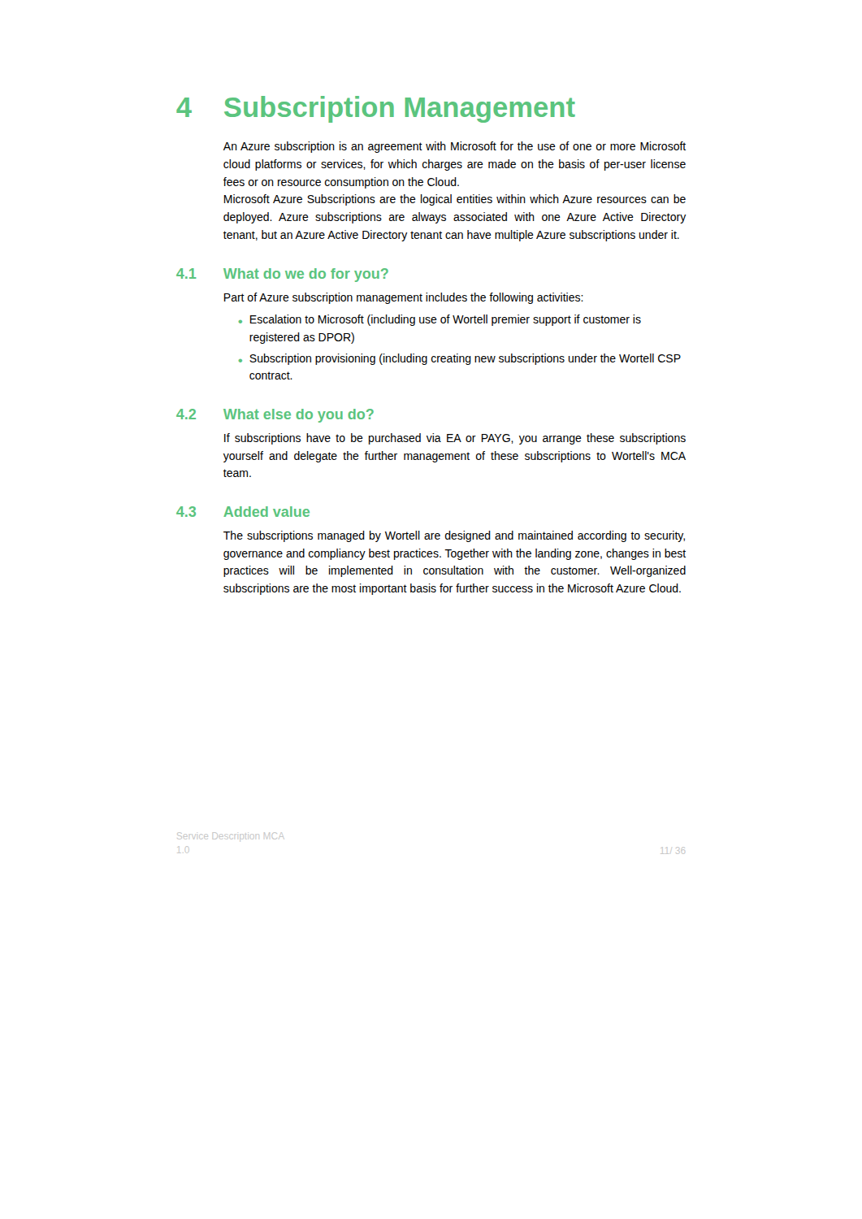4 Subscription Management
An Azure subscription is an agreement with Microsoft for the use of one or more Microsoft cloud platforms or services, for which charges are made on the basis of per-user license fees or on resource consumption on the Cloud.
Microsoft Azure Subscriptions are the logical entities within which Azure resources can be deployed. Azure subscriptions are always associated with one Azure Active Directory tenant, but an Azure Active Directory tenant can have multiple Azure subscriptions under it.
4.1 What do we do for you?
Part of Azure subscription management includes the following activities:
Escalation to Microsoft (including use of Wortell premier support if customer is registered as DPOR)
Subscription provisioning (including creating new subscriptions under the Wortell CSP contract.
4.2 What else do you do?
If subscriptions have to be purchased via EA or PAYG, you arrange these subscriptions yourself and delegate the further management of these subscriptions to Wortell's MCA team.
4.3 Added value
The subscriptions managed by Wortell are designed and maintained according to security, governance and compliancy best practices. Together with the landing zone, changes in best practices will be implemented in consultation with the customer. Well-organized subscriptions are the most important basis for further success in the Microsoft Azure Cloud.
Service Description MCA
1.0
11/ 36